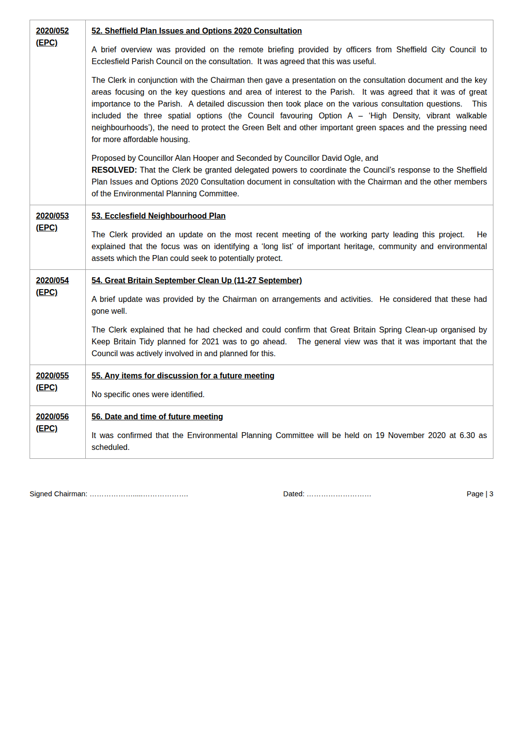| 2020/052 (EPC) | 52. Sheffield Plan Issues and Options 2020 Consultation A brief overview was provided on the remote briefing provided by officers from Sheffield City Council to Ecclesfield Parish Council on the consultation. It was agreed that this was useful. The Clerk in conjunction with the Chairman then gave a presentation on the consultation document and the key areas focusing on the key questions and area of interest to the Parish. It was agreed that it was of great importance to the Parish. A detailed discussion then took place on the various consultation questions. This included the three spatial options (the Council favouring Option A – ‘High Density, vibrant walkable neighbourhoods’), the need to protect the Green Belt and other important green spaces and the pressing need for more affordable housing. Proposed by Councillor Alan Hooper and Seconded by Councillor David Ogle, and RESOLVED: That the Clerk be granted delegated powers to coordinate the Council’s response to the Sheffield Plan Issues and Options 2020 Consultation document in consultation with the Chairman and the other members of the Environmental Planning Committee. |
| 2020/053 (EPC) | 53. Ecclesfield Neighbourhood Plan The Clerk provided an update on the most recent meeting of the working party leading this project. He explained that the focus was on identifying a ‘long list’ of important heritage, community and environmental assets which the Plan could seek to potentially protect. |
| 2020/054 (EPC) | 54. Great Britain September Clean Up (11-27 September) A brief update was provided by the Chairman on arrangements and activities. He considered that these had gone well. The Clerk explained that he had checked and could confirm that Great Britain Spring Clean-up organised by Keep Britain Tidy planned for 2021 was to go ahead. The general view was that it was important that the Council was actively involved in and planned for this. |
| 2020/055 (EPC) | 55. Any items for discussion for a future meeting No specific ones were identified. |
| 2020/056 (EPC) | 56. Date and time of future meeting It was confirmed that the Environmental Planning Committee will be held on 19 November 2020 at 6.30 as scheduled. |
Signed Chairman: ……………….....………………. Dated: ……………………… Page | 3